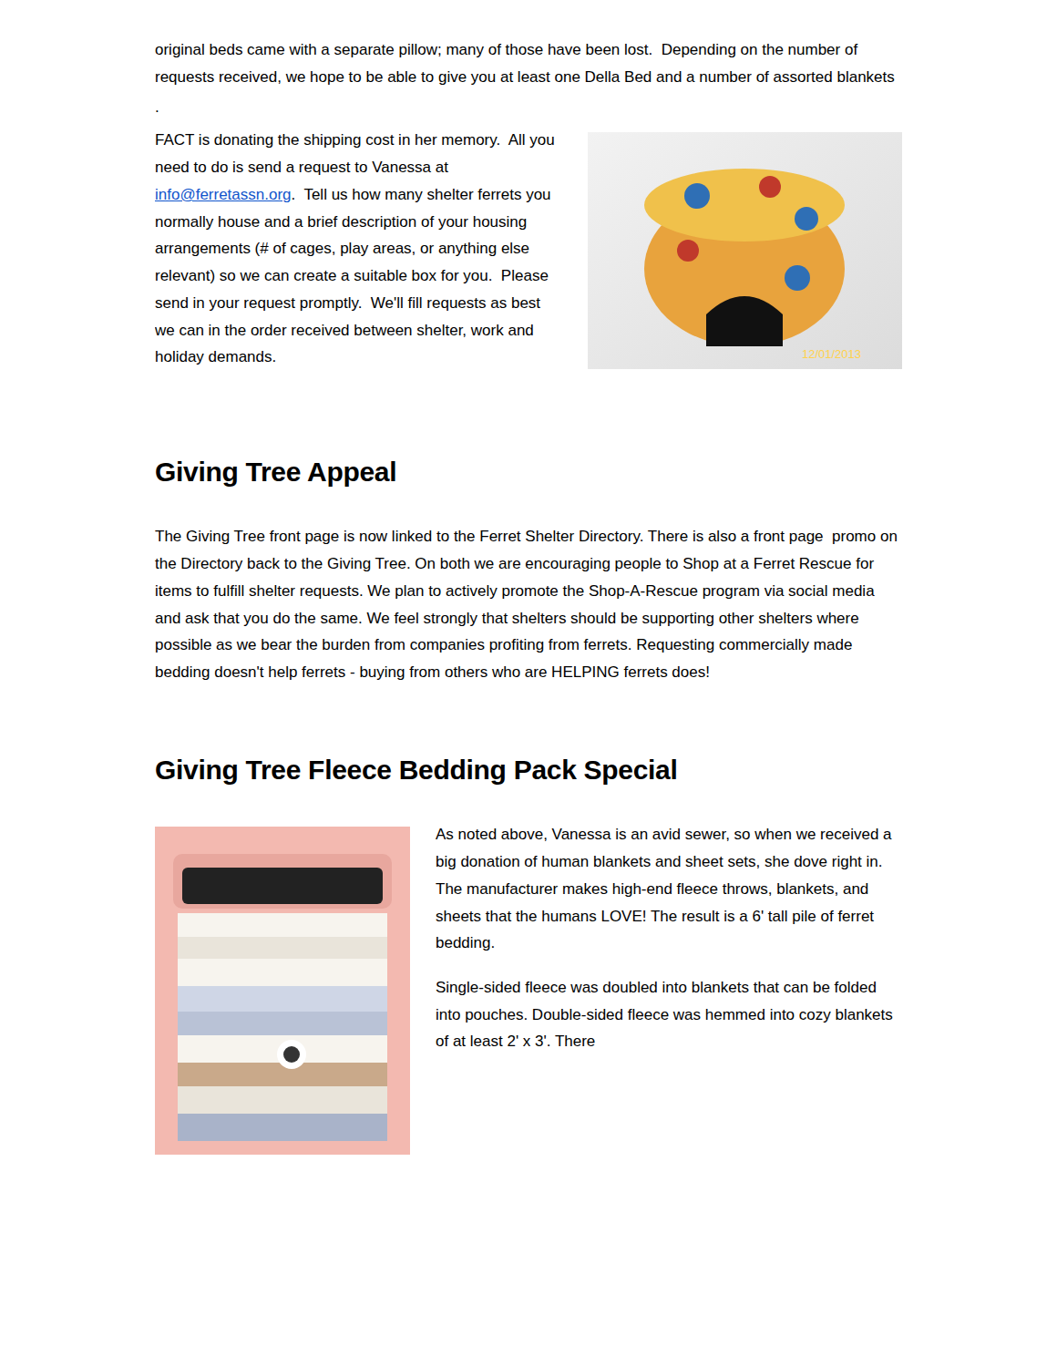original beds came with a separate pillow; many of those have been lost. Depending on the number of requests received, we hope to be able to give you at least one Della Bed and a number of assorted blankets
.
FACT is donating the shipping cost in her memory. All you need to do is send a request to Vanessa at info@ferretassn.org. Tell us how many shelter ferrets you normally house and a brief description of your housing arrangements (# of cages, play areas, or anything else relevant) so we can create a suitable box for you. Please send in your request promptly. We'll fill requests as best we can in the order received between shelter, work and holiday demands.
Giving Tree Appeal
The Giving Tree front page is now linked to the Ferret Shelter Directory. There is also a front page promo on the Directory back to the Giving Tree. On both we are encouraging people to Shop at a Ferret Rescue for items to fulfill shelter requests. We plan to actively promote the Shop-A-Rescue program via social media and ask that you do the same. We feel strongly that shelters should be supporting other shelters where possible as we bear the burden from companies profiting from ferrets. Requesting commercially made bedding doesn't help ferrets - buying from others who are HELPING ferrets does!
Giving Tree Fleece Bedding Pack Special
As noted above, Vanessa is an avid sewer, so when we received a big donation of human blankets and sheet sets, she dove right in. The manufacturer makes high-end fleece throws, blankets, and sheets that the humans LOVE! The result is a 6' tall pile of ferret bedding.
Single-sided fleece was doubled into blankets that can be folded into pouches. Double-sided fleece was hemmed into cozy blankets of at least 2' x 3'. There